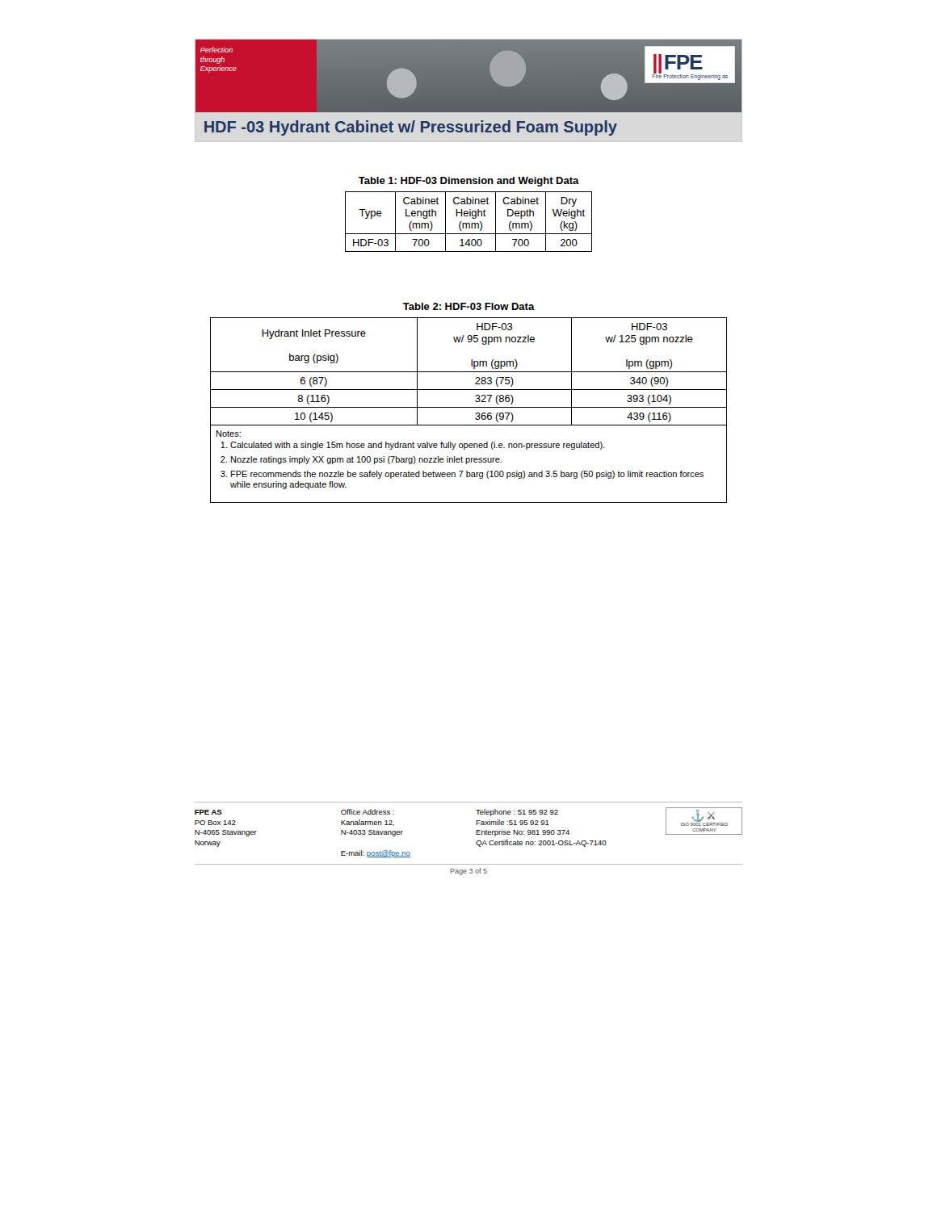Perfection
through
Experience
||FPE
Fire Protection Engineering as
HDF -03 Hydrant Cabinet w/ Pressurized Foam Supply
Table 1: HDF-03 Dimension and Weight Data
| Type | Cabinet Length (mm) | Cabinet Height (mm) | Cabinet Depth (mm) | Dry Weight (kg) |
| --- | --- | --- | --- | --- |
| HDF-03 | 700 | 1400 | 700 | 200 |
Table 2: HDF-03 Flow Data
| Hydrant Inlet Pressure barg (psig) | HDF-03 w/ 95 gpm nozzle lpm (gpm) | HDF-03 w/ 125 gpm nozzle lpm (gpm) |
| --- | --- | --- |
| 6 (87) | 283 (75) | 340 (90) |
| 8 (116) | 327 (86) | 393 (104) |
| 10 (145) | 366 (97) | 439 (116) |
Notes:
Calculated with a single 15m hose and hydrant valve fully opened (i.e. non-pressure regulated).
Nozzle ratings imply XX gpm at 100 psi (7barg) nozzle inlet pressure.
FPE recommends the nozzle be safely operated between 7 barg (100 psig) and 3.5 barg (50 psig) to limit reaction forces while ensuring adequate flow.
FPE AS
PO Box 142
N-4065 Stavanger
Norway
Office Address :
Kanalarmen 12,
N-4033 Stavanger
E-mail: post@fpe.no
Telephone : 51 95 92 92
Faximile :51 95 92 91
Enterprise No: 981 990 374
QA Certificate no: 2001-OSL-AQ-7140
⚓⚔
ISO 9001 CERTIFIED COMPANY
Page 3 of 5